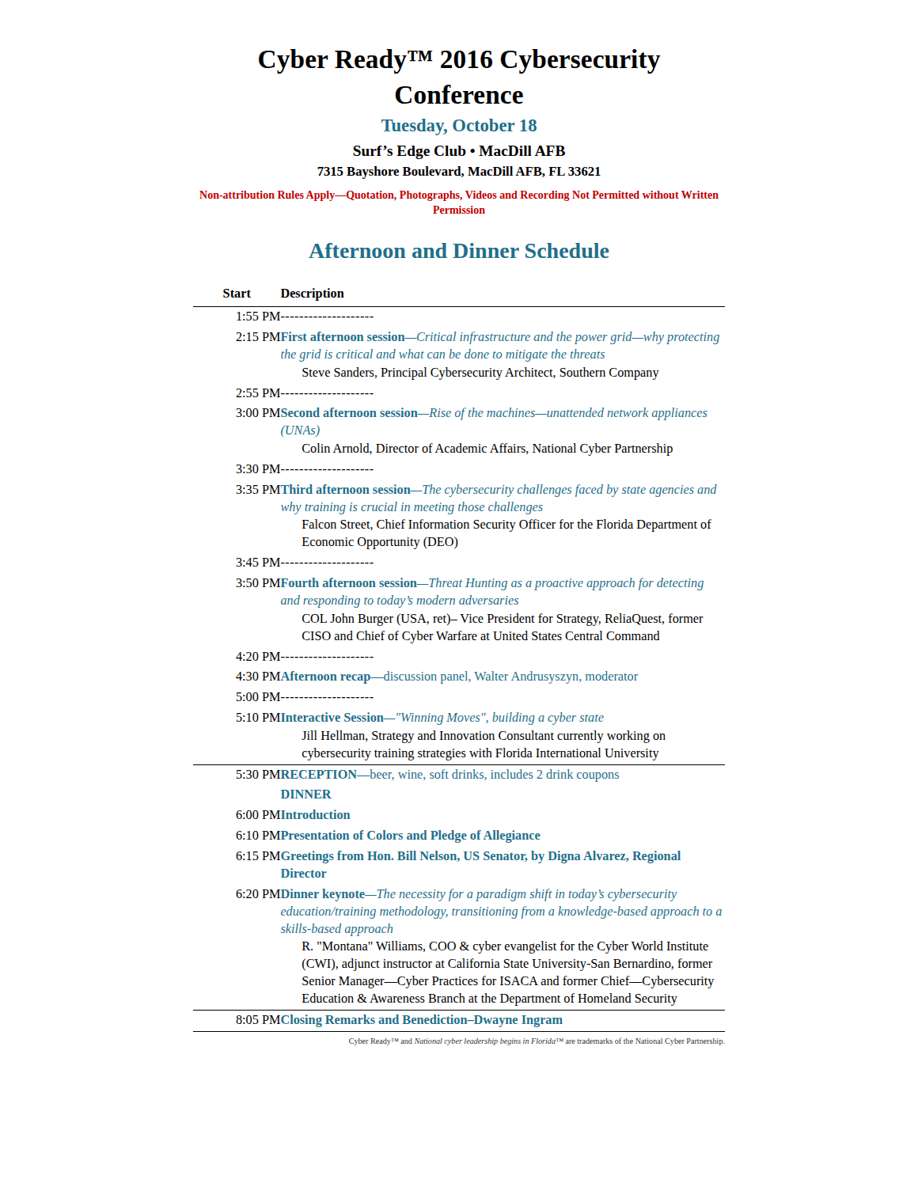Cyber Ready™ 2016 Cybersecurity Conference
Tuesday, October 18
Surf’s Edge Club • MacDill AFB
7315 Bayshore Boulevard, MacDill AFB, FL 33621
Non-attribution Rules Apply—Quotation, Photographs, Videos and Recording Not Permitted without Written Permission
Afternoon and Dinner Schedule
| Start | Description |
| --- | --- |
| 1:55 PM | -------------------- |
| 2:15 PM | First afternoon session —Critical infrastructure and the power grid—why protecting the grid is critical and what can be done to mitigate the threats Steve Sanders, Principal Cybersecurity Architect, Southern Company |
| 2:55 PM | -------------------- |
| 3:00 PM | Second afternoon session —Rise of the machines—unattended network appliances (UNAs) Colin Arnold, Director of Academic Affairs, National Cyber Partnership |
| 3:30 PM | -------------------- |
| 3:35 PM | Third afternoon session —The cybersecurity challenges faced by state agencies and why training is crucial in meeting those challenges Falcon Street, Chief Information Security Officer for the Florida Department of Economic Opportunity (DEO) |
| 3:45 PM | -------------------- |
| 3:50 PM | Fourth afternoon session —Threat Hunting as a proactive approach for detecting and responding to today’s modern adversaries COL John Burger (USA, ret)– Vice President for Strategy, ReliaQuest, former CISO and Chief of Cyber Warfare at United States Central Command |
| 4:20 PM | -------------------- |
| 4:30 PM | Afternoon recap —discussion panel, Walter Andrusyszyn, moderator |
| 5:00 PM | -------------------- |
| 5:10 PM | Interactive Session —"Winning Moves", building a cyber state Jill Hellman, Strategy and Innovation Consultant currently working on cybersecurity training strategies with Florida International University |
| 5:30 PM | RECEPTION —beer, wine, soft drinks, includes 2 drink coupons |
| | DINNER |
| 6:00 PM | Introduction |
| 6:10 PM | Presentation of Colors and Pledge of Allegiance |
| 6:15 PM | Greetings from Hon. Bill Nelson, US Senator, by Digna Alvarez, Regional Director |
| 6:20 PM | Dinner keynote —The necessity for a paradigm shift in today’s cybersecurity education/training methodology, transitioning from a knowledge-based approach to a skills-based approach R. "Montana" Williams, COO & cyber evangelist for the Cyber World Institute (CWI), adjunct instructor at California State University-San Bernardino, former Senior Manager—Cyber Practices for ISACA and former Chief—Cybersecurity Education & Awareness Branch at the Department of Homeland Security |
| 8:05 PM | Closing Remarks and Benediction–Dwayne Ingram |
Cyber Ready™ and National cyber leadership begins in Florida™ are trademarks of the National Cyber Partnership.